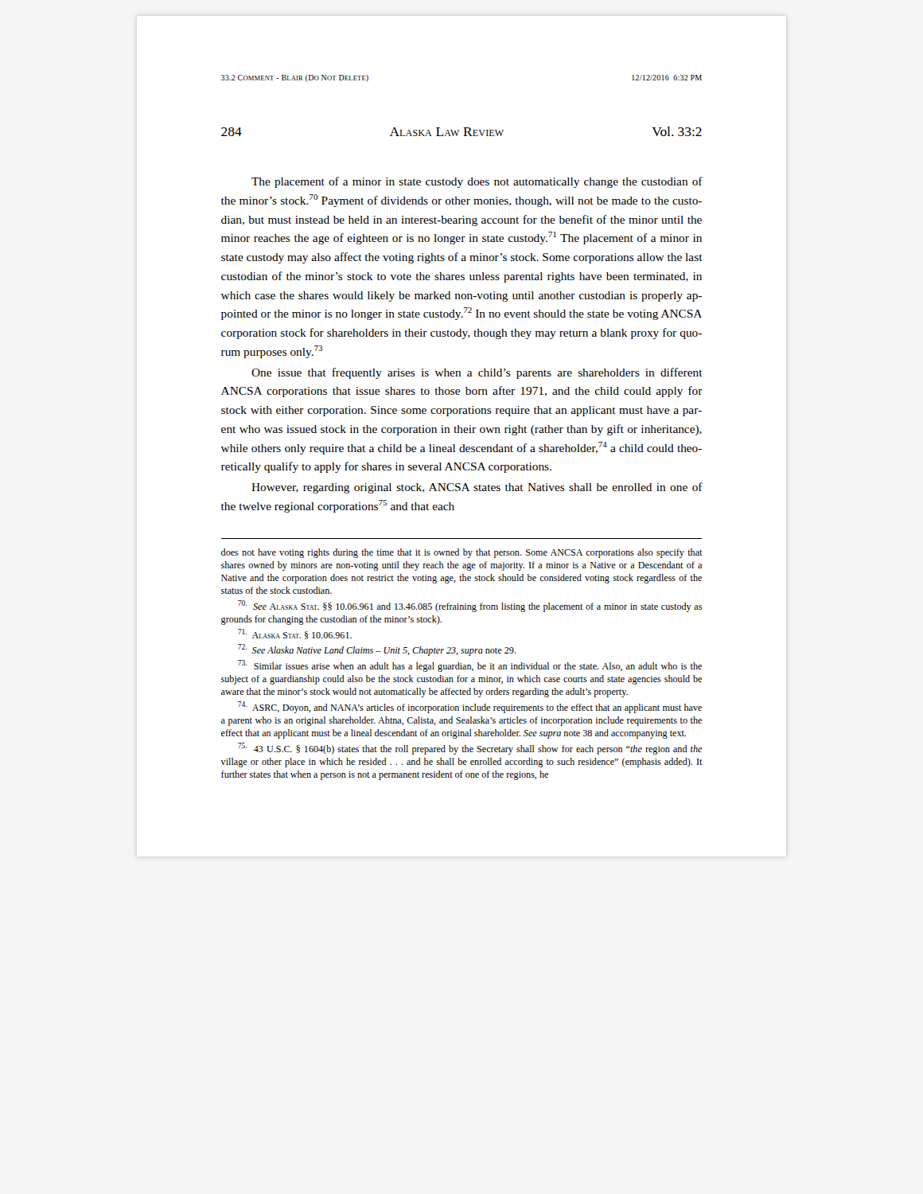33.2 COMMENT - BLAIR (DO NOT DELETE) 12/12/2016 6:32 PM
284 Alaska Law Review Vol. 33:2
The placement of a minor in state custody does not automatically change the custodian of the minor’s stock.70 Payment of dividends or other monies, though, will not be made to the custodian, but must instead be held in an interest-bearing account for the benefit of the minor until the minor reaches the age of eighteen or is no longer in state custody.71 The placement of a minor in state custody may also affect the voting rights of a minor’s stock. Some corporations allow the last custodian of the minor’s stock to vote the shares unless parental rights have been terminated, in which case the shares would likely be marked non-voting until another custodian is properly appointed or the minor is no longer in state custody.72 In no event should the state be voting ANCSA corporation stock for shareholders in their custody, though they may return a blank proxy for quorum purposes only.73
One issue that frequently arises is when a child’s parents are shareholders in different ANCSA corporations that issue shares to those born after 1971, and the child could apply for stock with either corporation. Since some corporations require that an applicant must have a parent who was issued stock in the corporation in their own right (rather than by gift or inheritance), while others only require that a child be a lineal descendant of a shareholder,74 a child could theoretically qualify to apply for shares in several ANCSA corporations.
However, regarding original stock, ANCSA states that Natives shall be enrolled in one of the twelve regional corporations75 and that each
does not have voting rights during the time that it is owned by that person. Some ANCSA corporations also specify that shares owned by minors are non-voting until they reach the age of majority. If a minor is a Native or a Descendant of a Native and the corporation does not restrict the voting age, the stock should be considered voting stock regardless of the status of the stock custodian.
70. See Alaska Stat. §§ 10.06.961 and 13.46.085 (refraining from listing the placement of a minor in state custody as grounds for changing the custodian of the minor’s stock).
71. Alaska Stat. § 10.06.961.
72. See Alaska Native Land Claims – Unit 5, Chapter 23, supra note 29.
73. Similar issues arise when an adult has a legal guardian, be it an individual or the state. Also, an adult who is the subject of a guardianship could also be the stock custodian for a minor, in which case courts and state agencies should be aware that the minor’s stock would not automatically be affected by orders regarding the adult’s property.
74. ASRC, Doyon, and NANA’s articles of incorporation include requirements to the effect that an applicant must have a parent who is an original shareholder. Ahtna, Calista, and Sealaska’s articles of incorporation include requirements to the effect that an applicant must be a lineal descendant of an original shareholder. See supra note 38 and accompanying text.
75. 43 U.S.C. § 1604(b) states that the roll prepared by the Secretary shall show for each person “the region and the village or other place in which he resided . . . and he shall be enrolled according to such residence” (emphasis added). It further states that when a person is not a permanent resident of one of the regions, he